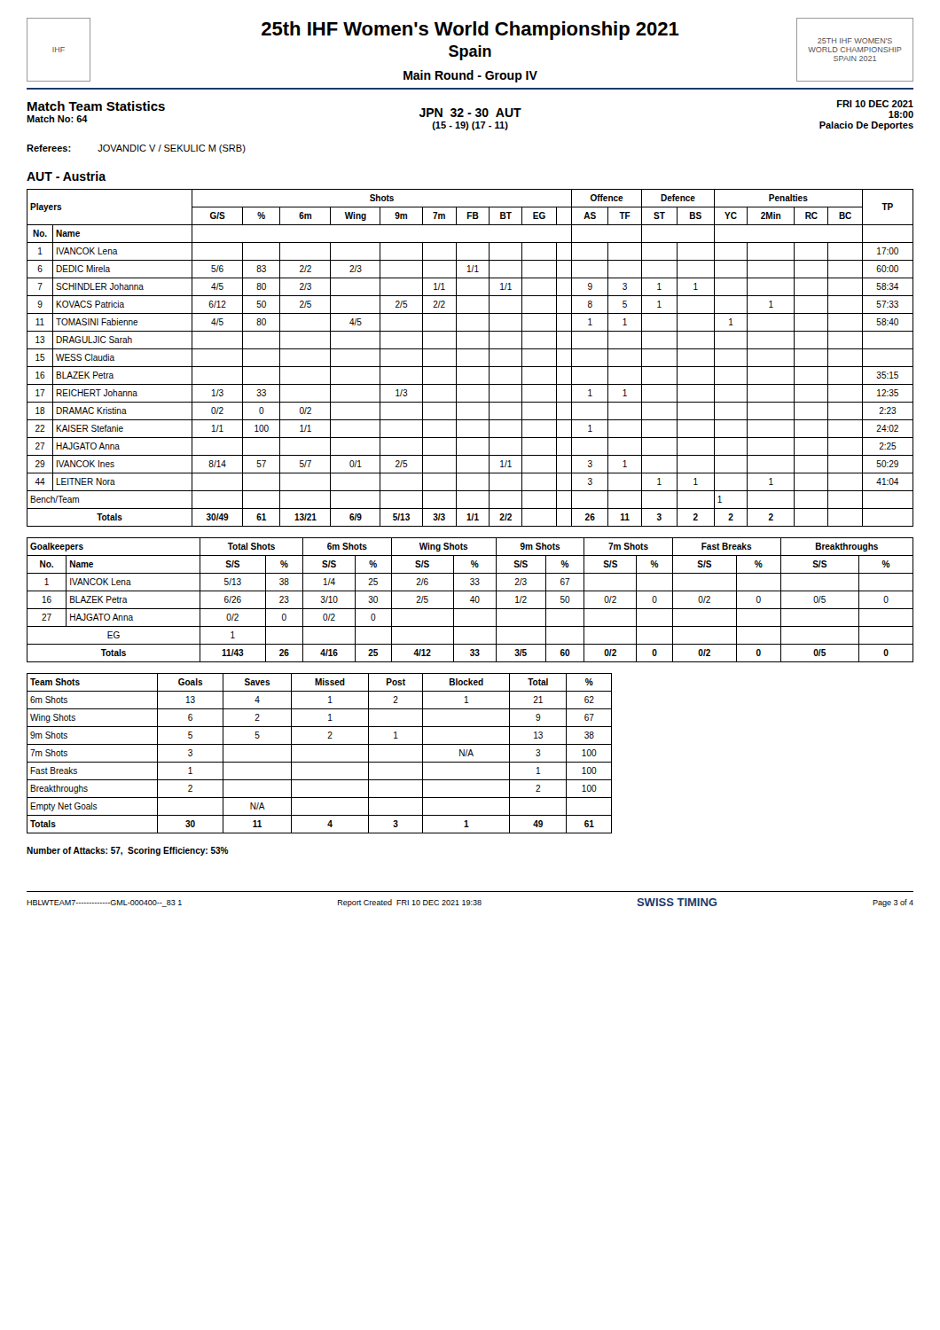IHF
25TH IHF WOMEN'S
WORLD CHAMPIONSHIP
SPAIN 2021
25th IHF Women's World Championship 2021
Spain
Main Round - Group IV
Match Team Statistics
Match No: 64
FRI 10 DEC 2021
18:00
Palacio De Deportes
JPN 32 - 30 AUT
(15 - 19) (17 - 11)
Referees:JOVANDIC V / SEKULIC M (SRB)
AUT - Austria
| Players | Shots | Offence | Defence | Penalties | TP |
| --- | --- | --- | --- | --- | --- |
| G/S | % | 6m | Wing | 9m | 7m | FB | BT | EG | | AS | TF | ST | BS | YC | 2Min | RC | BC |
| No. | Name | | | | | |
| 1 | IVANCOK Lena | | | | | | | | | | | | | | | | | | | 17:00 |
| 6 | DEDIC Mirela | 5/6 | 83 | 2/2 | 2/3 | | | 1/1 | | | | | | | | | | | | 60:00 |
| 7 | SCHINDLER Johanna | 4/5 | 80 | 2/3 | | | 1/1 | | 1/1 | | | 9 | 3 | 1 | 1 | | | | | 58:34 |
| 9 | KOVACS Patricia | 6/12 | 50 | 2/5 | | 2/5 | 2/2 | | | | | 8 | 5 | 1 | | | 1 | | | 57:33 |
| 11 | TOMASINI Fabienne | 4/5 | 80 | | 4/5 | | | | | | | 1 | 1 | | | 1 | | | | 58:40 |
| 13 | DRAGULJIC Sarah | | | | | | | | | | | | | | | | | | | |
| 15 | WESS Claudia | | | | | | | | | | | | | | | | | | | |
| 16 | BLAZEK Petra | | | | | | | | | | | | | | | | | | | 35:15 |
| 17 | REICHERT Johanna | 1/3 | 33 | | | 1/3 | | | | | | 1 | 1 | | | | | | | 12:35 |
| 18 | DRAMAC Kristina | 0/2 | 0 | 0/2 | | | | | | | | | | | | | | | | 2:23 |
| 22 | KAISER Stefanie | 1/1 | 100 | 1/1 | | | | | | | | 1 | | | | | | | | 24:02 |
| 27 | HAJGATO Anna | | | | | | | | | | | | | | | | | | | 2:25 |
| 29 | IVANCOK Ines | 8/14 | 57 | 5/7 | 0/1 | 2/5 | | | 1/1 | | | 3 | 1 | | | | | | | 50:29 |
| 44 | LEITNER Nora | | | | | | | | | | | 3 | | 1 | 1 | | 1 | | | 41:04 |
| Bench/Team | | | | | | | | | | | | | | | 1 | | | | |
| Totals | 30/49 | 61 | 13/21 | 6/9 | 5/13 | 3/3 | 1/1 | 2/2 | | | 26 | 11 | 3 | 2 | 2 | 2 | | | |
| Goalkeepers | Total Shots | 6m Shots | Wing Shots | 9m Shots | 7m Shots | Fast Breaks | Breakthroughs |
| --- | --- | --- | --- | --- | --- | --- | --- |
| No. | Name | S/S | % | S/S | % | S/S | % | S/S | % | S/S | % | S/S | % | S/S | % |
| 1 | IVANCOK Lena | 5/13 | 38 | 1/4 | 25 | 2/6 | 33 | 2/3 | 67 | | | | | | |
| 16 | BLAZEK Petra | 6/26 | 23 | 3/10 | 30 | 2/5 | 40 | 1/2 | 50 | 0/2 | 0 | 0/2 | 0 | 0/5 | 0 |
| 27 | HAJGATO Anna | 0/2 | 0 | 0/2 | 0 | | | | | | | | | | |
| EG | 1 | | | | | | | | | | | | | |
| Totals | 11/43 | 26 | 4/16 | 25 | 4/12 | 33 | 3/5 | 60 | 0/2 | 0 | 0/2 | 0 | 0/5 | 0 |
| Team Shots | Goals | Saves | Missed | Post | Blocked | Total | % |
| --- | --- | --- | --- | --- | --- | --- | --- |
| 6m Shots | 13 | 4 | 1 | 2 | 1 | 21 | 62 |
| Wing Shots | 6 | 2 | 1 | | | 9 | 67 |
| 9m Shots | 5 | 5 | 2 | 1 | | 13 | 38 |
| 7m Shots | 3 | | | | N/A | 3 | 100 |
| Fast Breaks | 1 | | | | | 1 | 100 |
| Breakthroughs | 2 | | | | | 2 | 100 |
| Empty Net Goals | | N/A | | | | | |
| Totals | 30 | 11 | 4 | 3 | 1 | 49 | 61 |
Number of Attacks: 57, Scoring Efficiency: 53%
HBLWTEAM7-------------GML-000400--_83 1
Report Created FRI 10 DEC 2021 19:38
SWISS TIMING
Page 3 of 4